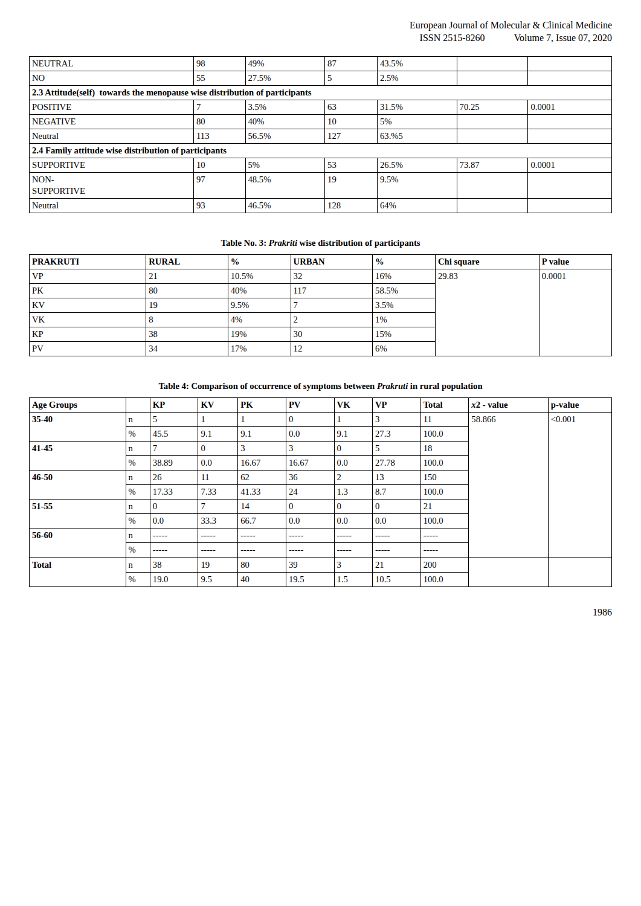European Journal of Molecular & Clinical Medicine ISSN 2515-8260 Volume 7, Issue 07, 2020
| NEUTRAL | 98 | 49% | 87 | 43.5% | | |
| NO | 55 | 27.5% | 5 | 2.5% | | |
| 2.3 Attitude(self) towards the menopause wise distribution of participants |
| POSITIVE | 7 | 3.5% | 63 | 31.5% | 70.25 | 0.0001 |
| NEGATIVE | 80 | 40% | 10 | 5% | | |
| Neutral | 113 | 56.5% | 127 | 63.%5 | | |
| 2.4 Family attitude wise distribution of participants |
| SUPPORTIVE | 10 | 5% | 53 | 26.5% | 73.87 | 0.0001 |
| NON- SUPPORTIVE | 97 | 48.5% | 19 | 9.5% | | |
| Neutral | 93 | 46.5% | 128 | 64% | | |
Table No. 3: Prakriti wise distribution of participants
| PRAKRUTI | RURAL | % | URBAN | % | Chi square | P value |
| --- | --- | --- | --- | --- | --- | --- |
| VP | 21 | 10.5% | 32 | 16% | 29.83 | 0.0001 |
| PK | 80 | 40% | 117 | 58.5% |
| KV | 19 | 9.5% | 7 | 3.5% |
| VK | 8 | 4% | 2 | 1% |
| KP | 38 | 19% | 30 | 15% |
| PV | 34 | 17% | 12 | 6% |
Table 4: Comparison of occurrence of symptoms between Prakruti in rural population
| Age Groups | | KP | KV | PK | PV | VK | VP | Total | x 2 - value | p-value |
| --- | --- | --- | --- | --- | --- | --- | --- | --- | --- | --- |
| 35-40 | n | 5 | 1 | 1 | 0 | 1 | 3 | 11 | 58.866 | <0.001 |
| % | 45.5 | 9.1 | 9.1 | 0.0 | 9.1 | 27.3 | 100.0 |
| 41-45 | n | 7 | 0 | 3 | 3 | 0 | 5 | 18 |
| % | 38.89 | 0.0 | 16.67 | 16.67 | 0.0 | 27.78 | 100.0 |
| 46-50 | n | 26 | 11 | 62 | 36 | 2 | 13 | 150 |
| % | 17.33 | 7.33 | 41.33 | 24 | 1.3 | 8.7 | 100.0 |
| 51-55 | n | 0 | 7 | 14 | 0 | 0 | 0 | 21 |
| % | 0.0 | 33.3 | 66.7 | 0.0 | 0.0 | 0.0 | 100.0 |
| 56-60 | n | ----- | ----- | ----- | ----- | ----- | ----- | ----- |
| % | ----- | ----- | ----- | ----- | ----- | ----- | ----- |
| Total | n | 38 | 19 | 80 | 39 | 3 | 21 | 200 | | |
| % | 19.0 | 9.5 | 40 | 19.5 | 1.5 | 10.5 | 100.0 |
1986